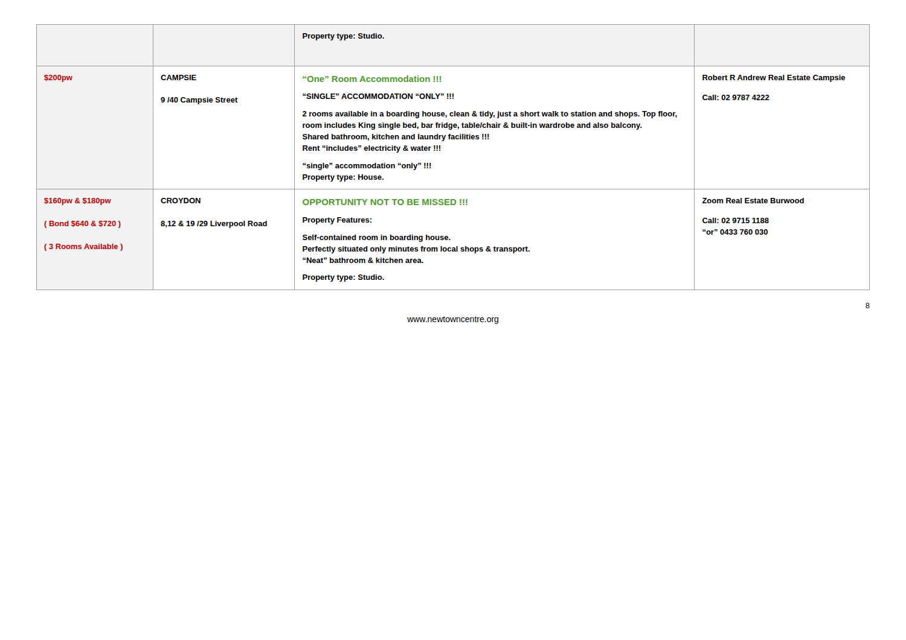| | | Property type: Studio. | |
| $200pw | CAMPSIE 9 /40 Campsie Street | “One” Room Accommodation !!! “SINGLE” ACCOMMODATION “ONLY” !!! 2 rooms available in a boarding house, clean & tidy, just a short walk to station and shops. Top floor, room includes King single bed, bar fridge, table/chair & built-in wardrobe and also balcony. Shared bathroom, kitchen and laundry facilities !!! Rent “includes” electricity & water !!! “single” accommodation “only” !!! Property type: House. | Robert R Andrew Real Estate Campsie Call: 02 9787 4222 |
| $160pw & $180pw ( Bond $640 & $720 ) ( 3 Rooms Available ) | CROYDON 8,12 & 19 /29 Liverpool Road | OPPORTUNITY NOT TO BE MISSED !!! Property Features: Self-contained room in boarding house. Perfectly situated only minutes from local shops & transport. “Neat” bathroom & kitchen area. Property type: Studio. | Zoom Real Estate Burwood Call: 02 9715 1188 “or” 0433 760 030 |
8 www.newtowncentre.org